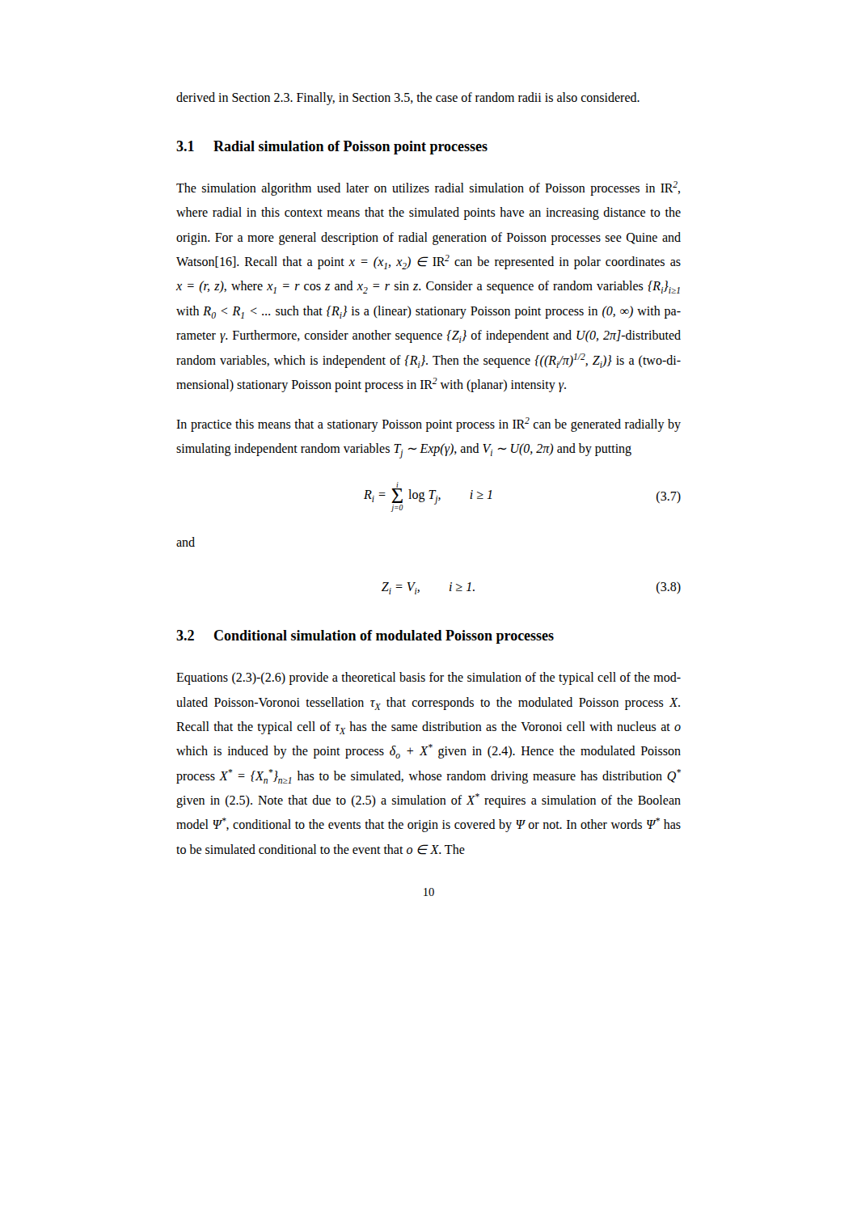derived in Section 2.3. Finally, in Section 3.5, the case of random radii is also considered.
3.1 Radial simulation of Poisson point processes
The simulation algorithm used later on utilizes radial simulation of Poisson processes in IR2, where radial in this context means that the simulated points have an increasing distance to the origin. For a more general description of radial generation of Poisson processes see Quine and Watson[16]. Recall that a point x = (x1, x2) ∈ IR2 can be represented in polar coordinates as x = (r, z), where x1 = r cos z and x2 = r sin z. Consider a sequence of random variables {Ri}i≥1 with R0 < R1 < ... such that {Ri} is a (linear) stationary Poisson point process in (0, ∞) with parameter γ. Furthermore, consider another sequence {Zi} of independent and U(0, 2π]-distributed random variables, which is independent of {Ri}. Then the sequence {((Ri/π)1/2, Zi)} is a (two-dimensional) stationary Poisson point process in IR2 with (planar) intensity γ.
In practice this means that a stationary Poisson point process in IR2 can be generated radially by simulating independent random variables Tj ∼ Exp(γ), and Vi ∼ U(0, 2π) and by putting
Ri = iΣj=0 log Tj, i ≥ 1 (3.7)
and
Zi = Vi, i ≥ 1. (3.8)
3.2 Conditional simulation of modulated Poisson processes
Equations (2.3)-(2.6) provide a theoretical basis for the simulation of the typical cell of the modulated Poisson-Voronoi tessellation τX that corresponds to the modulated Poisson process X. Recall that the typical cell of τX has the same distribution as the Voronoi cell with nucleus at o which is induced by the point process δo + X* given in (2.4). Hence the modulated Poisson process X* = {Xn*}n≥1 has to be simulated, whose random driving measure has distribution Q* given in (2.5). Note that due to (2.5) a simulation of X* requires a simulation of the Boolean model Ψ*, conditional to the events that the origin is covered by Ψ or not. In other words Ψ* has to be simulated conditional to the event that o ∈ X. The
10